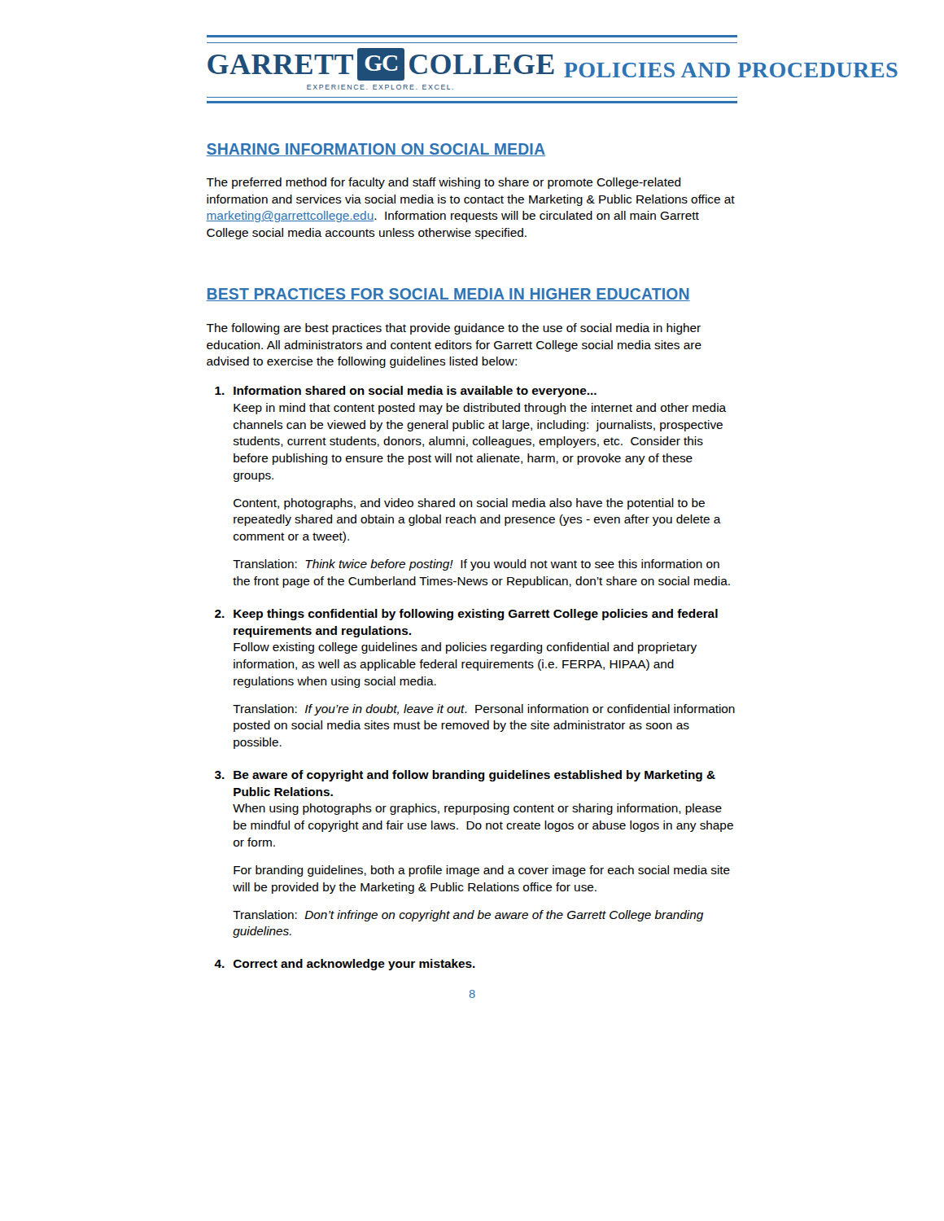GARRETT GC COLLEGE
EXPERIENCE. EXPLORE. EXCEL.
POLICIES AND PROCEDURES
SHARING INFORMATION ON SOCIAL MEDIA
The preferred method for faculty and staff wishing to share or promote College-related information and services via social media is to contact the Marketing & Public Relations office at marketing@garrettcollege.edu. Information requests will be circulated on all main Garrett College social media accounts unless otherwise specified.
BEST PRACTICES FOR SOCIAL MEDIA IN HIGHER EDUCATION
The following are best practices that provide guidance to the use of social media in higher education. All administrators and content editors for Garrett College social media sites are advised to exercise the following guidelines listed below:
Information shared on social media is available to everyone...
Keep in mind that content posted may be distributed through the internet and other media channels can be viewed by the general public at large, including: journalists, prospective students, current students, donors, alumni, colleagues, employers, etc. Consider this before publishing to ensure the post will not alienate, harm, or provoke any of these groups.
Content, photographs, and video shared on social media also have the potential to be repeatedly shared and obtain a global reach and presence (yes - even after you delete a comment or a tweet).
Translation: Think twice before posting! If you would not want to see this information on the front page of the Cumberland Times-News or Republican, don’t share on social media.
Keep things confidential by following existing Garrett College policies and federal requirements and regulations.
Follow existing college guidelines and policies regarding confidential and proprietary information, as well as applicable federal requirements (i.e. FERPA, HIPAA) and regulations when using social media.
Translation: If you’re in doubt, leave it out. Personal information or confidential information posted on social media sites must be removed by the site administrator as soon as possible.
Be aware of copyright and follow branding guidelines established by Marketing & Public Relations.
When using photographs or graphics, repurposing content or sharing information, please be mindful of copyright and fair use laws. Do not create logos or abuse logos in any shape or form.
For branding guidelines, both a profile image and a cover image for each social media site will be provided by the Marketing & Public Relations office for use.
Translation: Don’t infringe on copyright and be aware of the Garrett College branding guidelines.
Correct and acknowledge your mistakes.
8